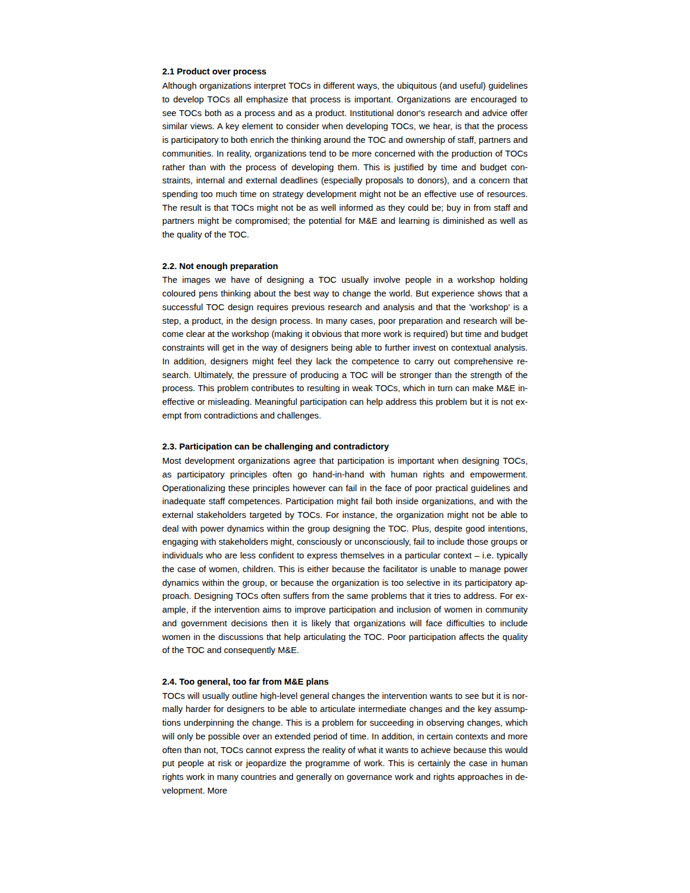2.1 Product over process
Although organizations interpret TOCs in different ways, the ubiquitous (and useful) guidelines to develop TOCs all emphasize that process is important. Organizations are encouraged to see TOCs both as a process and as a product. Institutional donor's research and advice offer similar views. A key element to consider when developing TOCs, we hear, is that the process is participatory to both enrich the thinking around the TOC and ownership of staff, partners and communities. In reality, organizations tend to be more concerned with the production of TOCs rather than with the process of developing them. This is justified by time and budget constraints, internal and external deadlines (especially proposals to donors), and a concern that spending too much time on strategy development might not be an effective use of resources. The result is that TOCs might not be as well informed as they could be; buy in from staff and partners might be compromised; the potential for M&E and learning is diminished as well as the quality of the TOC.
2.2. Not enough preparation
The images we have of designing a TOC usually involve people in a workshop holding coloured pens thinking about the best way to change the world. But experience shows that a successful TOC design requires previous research and analysis and that the 'workshop' is a step, a product, in the design process. In many cases, poor preparation and research will become clear at the workshop (making it obvious that more work is required) but time and budget constraints will get in the way of designers being able to further invest on contextual analysis. In addition, designers might feel they lack the competence to carry out comprehensive research. Ultimately, the pressure of producing a TOC will be stronger than the strength of the process. This problem contributes to resulting in weak TOCs, which in turn can make M&E ineffective or misleading. Meaningful participation can help address this problem but it is not exempt from contradictions and challenges.
2.3. Participation can be challenging and contradictory
Most development organizations agree that participation is important when designing TOCs, as participatory principles often go hand-in-hand with human rights and empowerment. Operationalizing these principles however can fail in the face of poor practical guidelines and inadequate staff competences. Participation might fail both inside organizations, and with the external stakeholders targeted by TOCs. For instance, the organization might not be able to deal with power dynamics within the group designing the TOC. Plus, despite good intentions, engaging with stakeholders might, consciously or unconsciously, fail to include those groups or individuals who are less confident to express themselves in a particular context – i.e. typically the case of women, children. This is either because the facilitator is unable to manage power dynamics within the group, or because the organization is too selective in its participatory approach. Designing TOCs often suffers from the same problems that it tries to address. For example, if the intervention aims to improve participation and inclusion of women in community and government decisions then it is likely that organizations will face difficulties to include women in the discussions that help articulating the TOC. Poor participation affects the quality of the TOC and consequently M&E.
2.4. Too general, too far from M&E plans
TOCs will usually outline high-level general changes the intervention wants to see but it is normally harder for designers to be able to articulate intermediate changes and the key assumptions underpinning the change. This is a problem for succeeding in observing changes, which will only be possible over an extended period of time. In addition, in certain contexts and more often than not, TOCs cannot express the reality of what it wants to achieve because this would put people at risk or jeopardize the programme of work. This is certainly the case in human rights work in many countries and generally on governance work and rights approaches in development. More